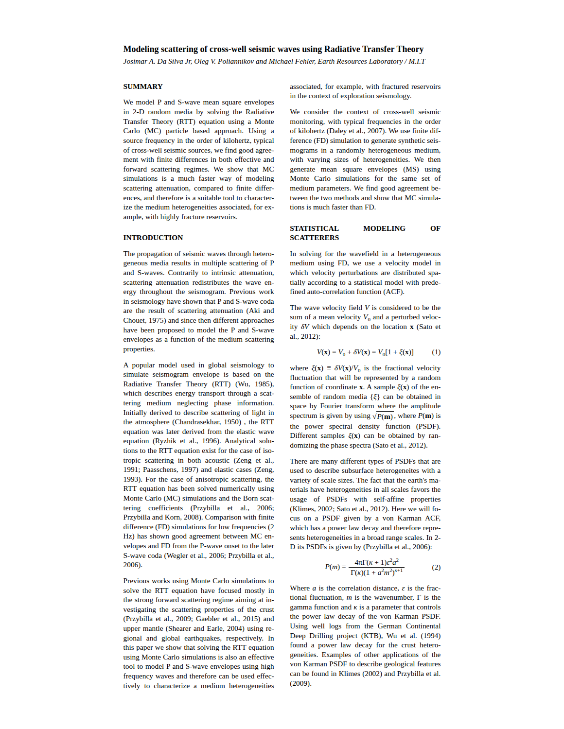Modeling scattering of cross-well seismic waves using Radiative Transfer Theory
Josimar A. Da Silva Jr, Oleg V. Poliannikov and Michael Fehler, Earth Resources Laboratory / M.I.T
SUMMARY
We model P and S-wave mean square envelopes in 2-D random media by solving the Radiative Transfer Theory (RTT) equation using a Monte Carlo (MC) particle based approach. Using a source frequency in the order of kilohertz, typical of cross-well seismic sources, we find good agreement with finite differences in both effective and forward scattering regimes. We show that MC simulations is a much faster way of modeling scattering attenuation, compared to finite differences, and therefore is a suitable tool to characterize the medium heterogeneities associated, for example, with highly fracture reservoirs.
INTRODUCTION
The propagation of seismic waves through heterogeneous media results in multiple scattering of P and S-waves. Contrarily to intrinsic attenuation, scattering attenuation redistributes the wave energy throughout the seismogram. Previous work in seismology have shown that P and S-wave coda are the result of scattering attenuation (Aki and Chouet, 1975) and since then different approaches have been proposed to model the P and S-wave envelopes as a function of the medium scattering properties.
A popular model used in global seismology to simulate seismogram envelope is based on the Radiative Transfer Theory (RTT) (Wu, 1985), which describes energy transport through a scattering medium neglecting phase information. Initially derived to describe scattering of light in the atmosphere (Chandrasekhar, 1950) , the RTT equation was later derived from the elastic wave equation (Ryzhik et al., 1996). Analytical solutions to the RTT equation exist for the case of isotropic scattering in both acoustic (Zeng et al., 1991; Paasschens, 1997) and elastic cases (Zeng, 1993). For the case of anisotropic scattering, the RTT equation has been solved numerically using Monte Carlo (MC) simulations and the Born scattering coefficients (Przybilla et al., 2006; Przybilla and Korn, 2008). Comparison with finite difference (FD) simulations for low frequencies (2 Hz) has shown good agreement between MC envelopes and FD from the P-wave onset to the later S-wave coda (Wegler et al., 2006; Przybilla et al., 2006).
Previous works using Monte Carlo simulations to solve the RTT equation have focused mostly in the strong forward scattering regime aiming at investigating the scattering properties of the crust (Przybilla et al., 2009; Gaebler et al., 2015) and upper mantle (Shearer and Earle, 2004) using regional and global earthquakes, respectively. In this paper we show that solving the RTT equation using Monte Carlo simulations is also an effective tool to model P and S-wave envelopes using high frequency waves and therefore can be used effectively to characterize a medium heterogeneities associated, for example, with fractured reservoirs in the context of exploration seismology.
We consider the context of cross-well seismic monitoring, with typical frequencies in the order of kilohertz (Daley et al., 2007). We use finite difference (FD) simulation to generate synthetic seismograms in a randomly heterogeneous medium, with varying sizes of heterogeneities. We then generate mean square envelopes (MS) using Monte Carlo simulations for the same set of medium parameters. We find good agreement between the two methods and show that MC simulations is much faster than FD.
STATISTICAL MODELING OF SCATTERERS
In solving for the wavefield in a heterogeneous medium using FD, we use a velocity model in which velocity perturbations are distributed spatially according to a statistical model with predefined auto-correlation function (ACF).
The wave velocity field V is considered to be the sum of a mean velocity V0 and a perturbed velocity δV which depends on the location x (Sato et al., 2012):
V(x) = V0 + δV(x) = V0[1 + ξ(x)](1)
where ξ(x) ≡ δV(x)/V0 is the fractional velocity fluctuation that will be represented by a random function of coordinate x. A sample ξ(x) of the ensemble of random media {ξ} can be obtained in space by Fourier transform where the amplitude spectrum is given by using √P(m), where P(m) is the power spectral density function (PSDF). Different samples ξ(x) can be obtained by randomizing the phase spectra (Sato et al., 2012).
There are many different types of PSDFs that are used to describe subsurface heterogeneites with a variety of scale sizes. The fact that the earth's materials have heterogeneities in all scales favors the usage of PSDFs with self-affine properties (Klimes, 2002; Sato et al., 2012). Here we will focus on a PSDF given by a von Karman ACF, which has a power law decay and therefore represents heterogeneities in a broad range scales. In 2-D its PSDFs is given by (Przybilla et al., 2006):
P(m) = 4πΓ(κ + 1)ε2a2 Γ(κ)(1 + a2m2)κ+1(2)
Where a is the correlation distance, ε is the fractional fluctuation, m is the wavenumber, Γ is the gamma function and κ is a parameter that controls the power law decay of the von Karman PSDF. Using well logs from the German Continental Deep Drilling project (KTB), Wu et al. (1994) found a power law decay for the crust heterogeneities. Examples of other applications of the von Karman PSDF to describe geological features can be found in Klimes (2002) and Przybilla et al. (2009).